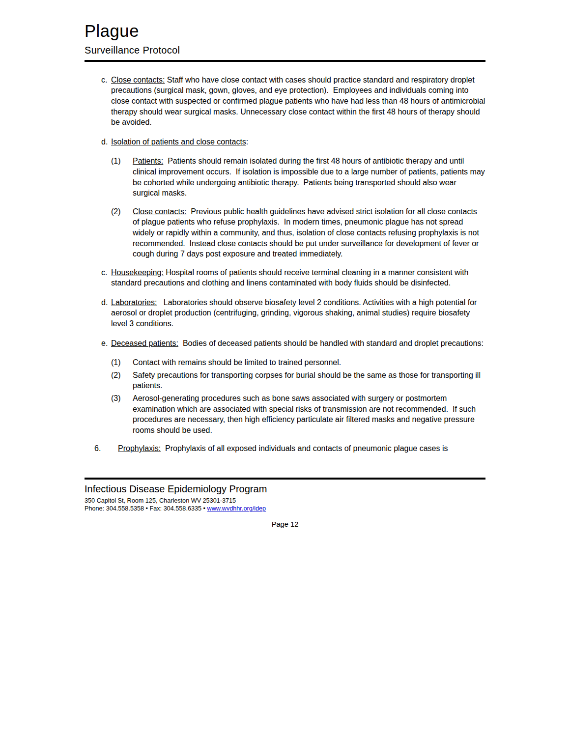Plague
Surveillance Protocol
c.
Close contacts: Staff who have close contact with cases should practice standard and respiratory droplet precautions (surgical mask, gown, gloves, and eye protection). Employees and individuals coming into close contact with suspected or confirmed plague patients who have had less than 48 hours of antimicrobial therapy should wear surgical masks. Unnecessary close contact within the first 48 hours of therapy should be avoided.
d.
Isolation of patients and close contacts:
(1)
Patients: Patients should remain isolated during the first 48 hours of antibiotic therapy and until clinical improvement occurs. If isolation is impossible due to a large number of patients, patients may be cohorted while undergoing antibiotic therapy. Patients being transported should also wear surgical masks.
(2)
Close contacts: Previous public health guidelines have advised strict isolation for all close contacts of plague patients who refuse prophylaxis. In modern times, pneumonic plague has not spread widely or rapidly within a community, and thus, isolation of close contacts refusing prophylaxis is not recommended. Instead close contacts should be put under surveillance for development of fever or cough during 7 days post exposure and treated immediately.
c.
Housekeeping: Hospital rooms of patients should receive terminal cleaning in a manner consistent with standard precautions and clothing and linens contaminated with body fluids should be disinfected.
d.
Laboratories: Laboratories should observe biosafety level 2 conditions. Activities with a high potential for aerosol or droplet production (centrifuging, grinding, vigorous shaking, animal studies) require biosafety level 3 conditions.
e.
Deceased patients: Bodies of deceased patients should be handled with standard and droplet precautions:
(1)
Contact with remains should be limited to trained personnel.
(2)
Safety precautions for transporting corpses for burial should be the same as those for transporting ill patients.
(3)
Aerosol-generating procedures such as bone saws associated with surgery or postmortem examination which are associated with special risks of transmission are not recommended. If such procedures are necessary, then high efficiency particulate air filtered masks and negative pressure rooms should be used.
6.
Prophylaxis: Prophylaxis of all exposed individuals and contacts of pneumonic plague cases is
Infectious Disease Epidemiology Program
350 Capitol St, Room 125, Charleston WV 25301-3715
Phone: 304.558.5358 • Fax: 304.558.6335 • www.wvdhhr.org/idep
Page 12